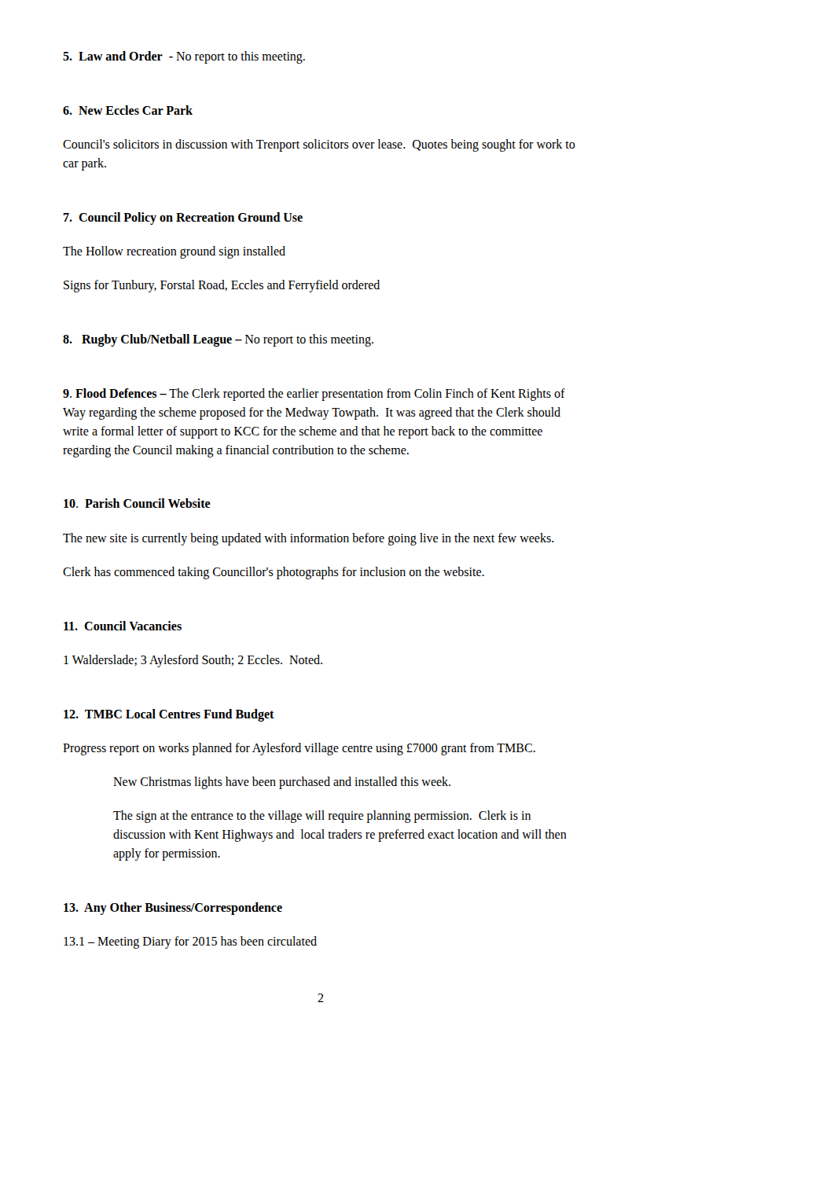5. Law and Order - No report to this meeting.
6. New Eccles Car Park
Council's solicitors in discussion with Trenport solicitors over lease. Quotes being sought for work to car park.
7. Council Policy on Recreation Ground Use
The Hollow recreation ground sign installed
Signs for Tunbury, Forstal Road, Eccles and Ferryfield ordered
8. Rugby Club/Netball League – No report to this meeting.
9. Flood Defences – The Clerk reported the earlier presentation from Colin Finch of Kent Rights of Way regarding the scheme proposed for the Medway Towpath. It was agreed that the Clerk should write a formal letter of support to KCC for the scheme and that he report back to the committee regarding the Council making a financial contribution to the scheme.
10. Parish Council Website
The new site is currently being updated with information before going live in the next few weeks.
Clerk has commenced taking Councillor's photographs for inclusion on the website.
11. Council Vacancies
1 Walderslade; 3 Aylesford South; 2 Eccles. Noted.
12. TMBC Local Centres Fund Budget
Progress report on works planned for Aylesford village centre using £7000 grant from TMBC.
New Christmas lights have been purchased and installed this week.
The sign at the entrance to the village will require planning permission. Clerk is in discussion with Kent Highways and local traders re preferred exact location and will then apply for permission.
13. Any Other Business/Correspondence
13.1 – Meeting Diary for 2015 has been circulated
2